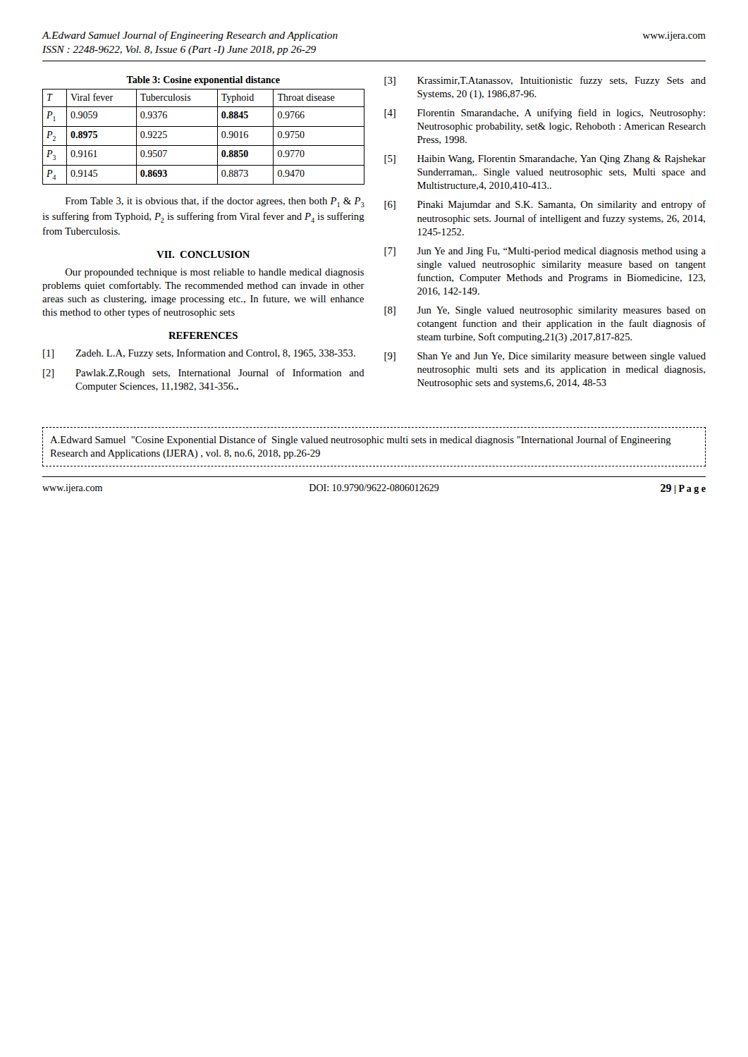A.Edward Samuel Journal of Engineering Research and Application www.ijera.com
ISSN : 2248-9622, Vol. 8, Issue 6 (Part -I) June 2018, pp 26-29
Table 3: Cosine exponential distance
| T | Viral fever | Tuberculosis | Typhoid | Throat disease |
| --- | --- | --- | --- | --- |
| P 1 | 0.9059 | 0.9376 | 0.8845 | 0.9766 |
| P 2 | 0.8975 | 0.9225 | 0.9016 | 0.9750 |
| P 3 | 0.9161 | 0.9507 | 0.8850 | 0.9770 |
| P 4 | 0.9145 | 0.8693 | 0.8873 | 0.9470 |
From Table 3, it is obvious that, if the doctor agrees, then both P1 & P3 is suffering from Typhoid, P2 is suffering from Viral fever and P4 is suffering from Tuberculosis.
VII. CONCLUSION
Our propounded technique is most reliable to handle medical diagnosis problems quiet comfortably. The recommended method can invade in other areas such as clustering, image processing etc., In future, we will enhance this method to other types of neutrosophic sets
REFERENCES
[1] Zadeh. L.A, Fuzzy sets, Information and Control, 8, 1965, 338-353.
[2] Pawlak.Z,Rough sets, International Journal of Information and Computer Sciences, 11,1982, 341-356..
[3] Krassimir,T.Atanassov, Intuitionistic fuzzy sets, Fuzzy Sets and Systems, 20 (1), 1986,87-96.
[4] Florentin Smarandache, A unifying field in logics, Neutrosophy: Neutrosophic probability, set& logic, Rehoboth : American Research Press, 1998.
[5] Haibin Wang, Florentin Smarandache, Yan Qing Zhang & Rajshekar Sunderraman,. Single valued neutrosophic sets, Multi space and Multistructure,4, 2010,410-413..
[6] Pinaki Majumdar and S.K. Samanta, On similarity and entropy of neutrosophic sets. Journal of intelligent and fuzzy systems, 26, 2014, 1245-1252.
[7] Jun Ye and Jing Fu, “Multi-period medical diagnosis method using a single valued neutrosophic similarity measure based on tangent function, Computer Methods and Programs in Biomedicine, 123, 2016, 142-149.
[8] Jun Ye, Single valued neutrosophic similarity measures based on cotangent function and their application in the fault diagnosis of steam turbine, Soft computing,21(3) ,2017,817-825.
[9] Shan Ye and Jun Ye, Dice similarity measure between single valued neutrosophic multi sets and its application in medical diagnosis, Neutrosophic sets and systems,6, 2014, 48-53
A.Edward Samuel "Cosine Exponential Distance of Single valued neutrosophic multi sets in medical diagnosis "International Journal of Engineering Research and Applications (IJERA) , vol. 8, no.6, 2018, pp.26-29
www.ijera.com
DOI: 10.9790/9622-0806012629
29 | P a g e